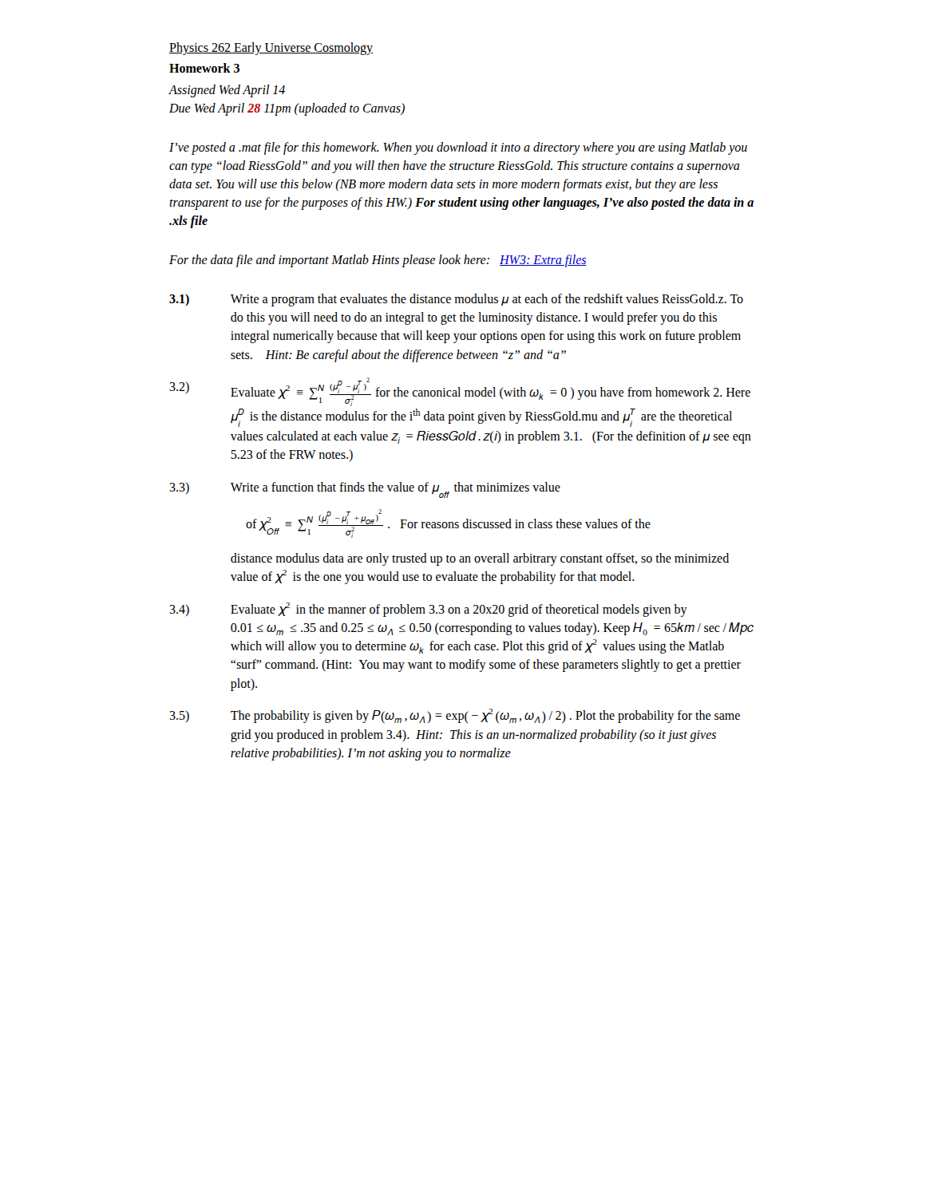Physics 262 Early Universe Cosmology
Homework 3
Assigned Wed April 14
Due Wed April 28 11pm (uploaded to Canvas)
I’ve posted a .mat file for this homework. When you download it into a directory where you are using Matlab you can type “load RiessGold” and you will then have the structure RiessGold. This structure contains a supernova data set. You will use this below (NB more modern data sets in more modern formats exist, but they are less transparent to use for the purposes of this HW.) For student using other languages, I’ve also posted the data in a .xls file
For the data file and important Matlab Hints please look here: HW3: Extra files
3.1)
Write a program that evaluates the distance modulus μ at each of the redshift values ReissGold.z. To do this you will need to do an integral to get the luminosity distance. I would prefer you do this integral numerically because that will keep your options open for using this work on future problem sets. Hint: Be careful about the difference between “z” and “a”
3.2)
Evaluate χ2 ≡ ∑ 1 N ( μiD − μiT ) 2 σi2 for the canonical model (with ωk=0 ) you have from homework 2. Here μiD is the distance modulus for the ith data point given by RiessGold.mu and μiT are the theoretical values calculated at each value zi=RiessGold.z(i) in problem 3.1. (For the definition of μ see eqn 5.23 of the FRW notes.)
3.3)
Write a function that finds the value of μoff that minimizes value
of χOff2 ≡ ∑ 1 N ( μiD − μiT + μOff ) 2 σi2 . For reasons discussed in class these values of the
distance modulus data are only trusted up to an overall arbitrary constant offset, so the minimized value of χ2 is the one you would use to evaluate the probability for that model.
3.4)
Evaluate χ2 in the manner of problem 3.3 on a 20x20 grid of theoretical models given by 0.01≤ωm≤.35 and 0.25≤ωΛ≤0.50 (corresponding to values today). Keep H0=65km/sec/Mpc which will allow you to determine ωk for each case. Plot this grid of χ2 values using the Matlab “surf” command. (Hint: You may want to modify some of these parameters slightly to get a prettier plot).
3.5)
The probability is given by P(ωm,ωΛ) = exp(−χ2(ωm,ωΛ)/2) . Plot the probability for the same grid you produced in problem 3.4). Hint: This is an un-normalized probability (so it just gives relative probabilities). I’m not asking you to normalize